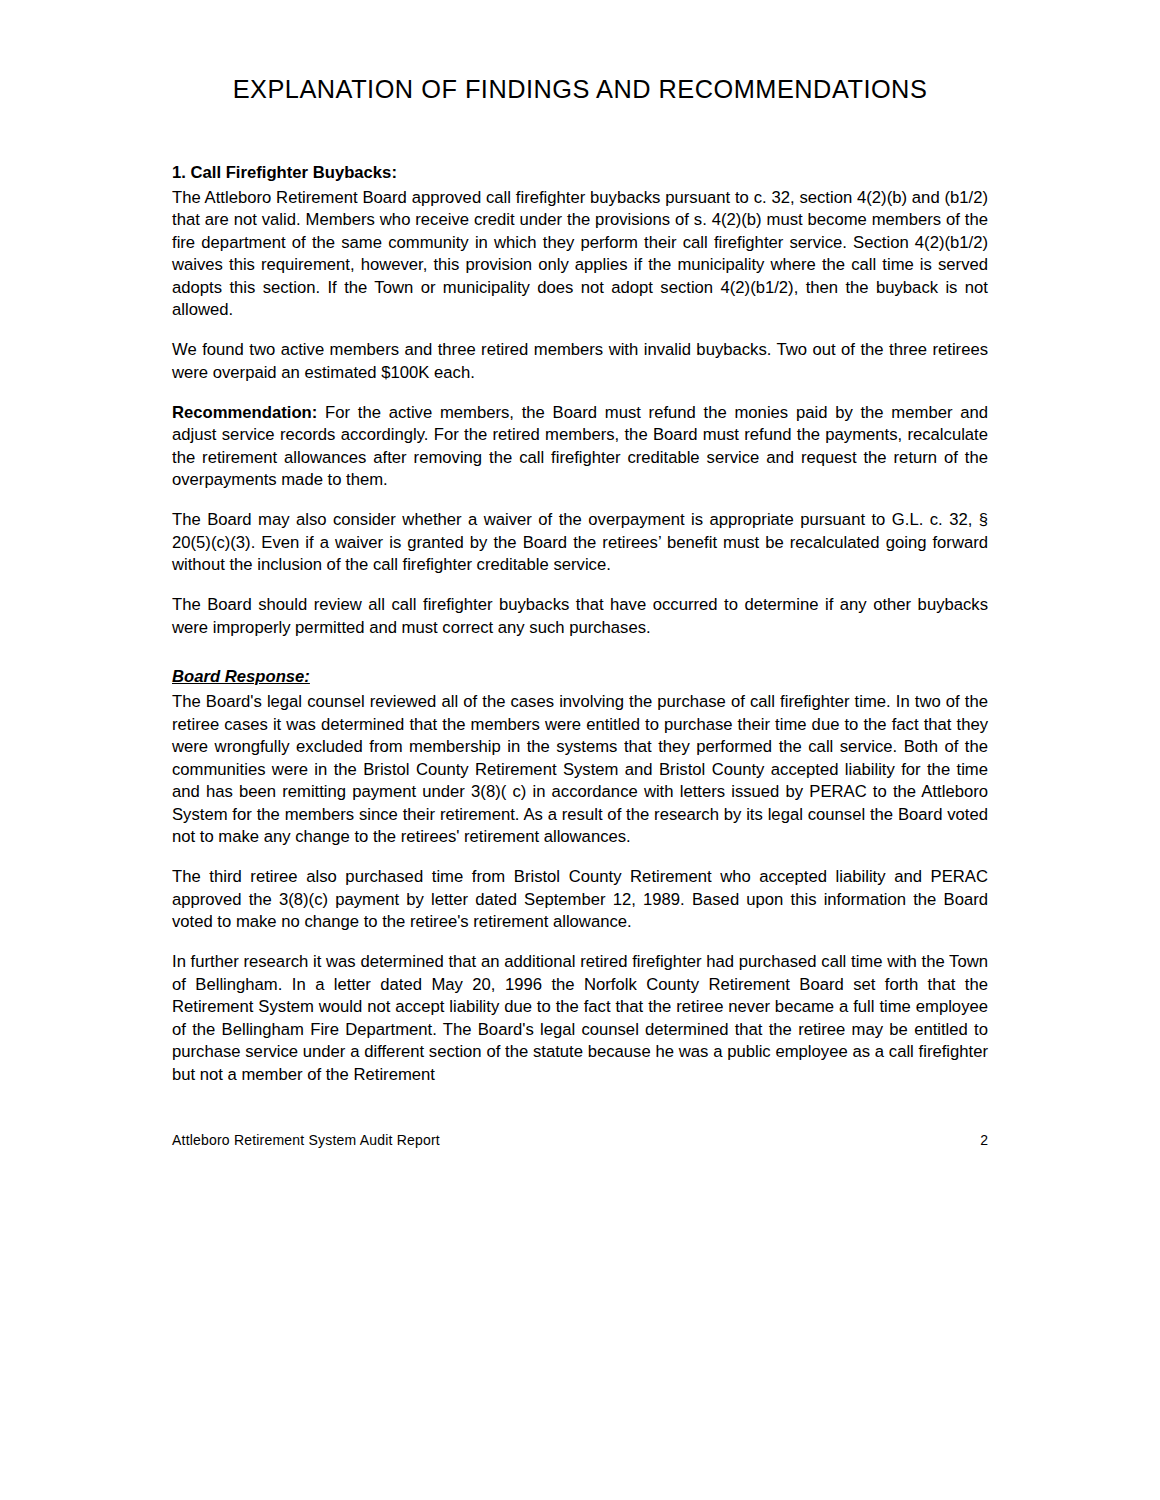EXPLANATION OF FINDINGS AND RECOMMENDATIONS
1. Call Firefighter Buybacks:
The Attleboro Retirement Board approved call firefighter buybacks pursuant to c. 32, section 4(2)(b) and (b1/2) that are not valid. Members who receive credit under the provisions of s. 4(2)(b) must become members of the fire department of the same community in which they perform their call firefighter service. Section 4(2)(b1/2) waives this requirement, however, this provision only applies if the municipality where the call time is served adopts this section. If the Town or municipality does not adopt section 4(2)(b1/2), then the buyback is not allowed.
We found two active members and three retired members with invalid buybacks. Two out of the three retirees were overpaid an estimated $100K each.
Recommendation: For the active members, the Board must refund the monies paid by the member and adjust service records accordingly. For the retired members, the Board must refund the payments, recalculate the retirement allowances after removing the call firefighter creditable service and request the return of the overpayments made to them.
The Board may also consider whether a waiver of the overpayment is appropriate pursuant to G.L. c. 32, § 20(5)(c)(3). Even if a waiver is granted by the Board the retirees’ benefit must be recalculated going forward without the inclusion of the call firefighter creditable service.
The Board should review all call firefighter buybacks that have occurred to determine if any other buybacks were improperly permitted and must correct any such purchases.
Board Response:
The Board's legal counsel reviewed all of the cases involving the purchase of call firefighter time. In two of the retiree cases it was determined that the members were entitled to purchase their time due to the fact that they were wrongfully excluded from membership in the systems that they performed the call service. Both of the communities were in the Bristol County Retirement System and Bristol County accepted liability for the time and has been remitting payment under 3(8)( c) in accordance with letters issued by PERAC to the Attleboro System for the members since their retirement. As a result of the research by its legal counsel the Board voted not to make any change to the retirees' retirement allowances.
The third retiree also purchased time from Bristol County Retirement who accepted liability and PERAC approved the 3(8)(c) payment by letter dated September 12, 1989. Based upon this information the Board voted to make no change to the retiree's retirement allowance.
In further research it was determined that an additional retired firefighter had purchased call time with the Town of Bellingham. In a letter dated May 20, 1996 the Norfolk County Retirement Board set forth that the Retirement System would not accept liability due to the fact that the retiree never became a full time employee of the Bellingham Fire Department. The Board's legal counsel determined that the retiree may be entitled to purchase service under a different section of the statute because he was a public employee as a call firefighter but not a member of the Retirement
Attleboro Retirement System Audit Report 2